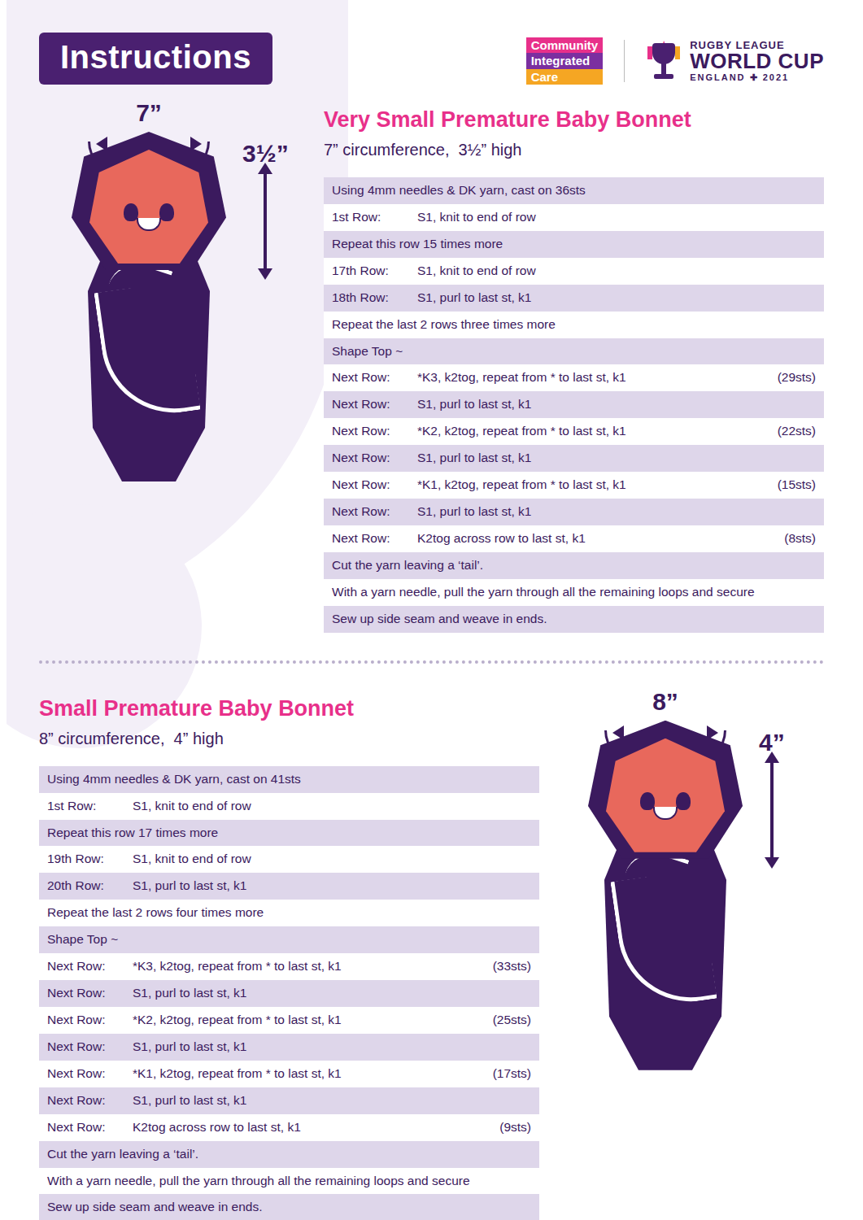Instructions
Community Integrated Care
★
RUGBY LEAGUE
WORLD CUP
ENGLAND ✚ 2021
7”
3½”
Very Small Premature Baby Bonnet
7” circumference, 3½” high
| Using 4mm needles & DK yarn, cast on 36sts |
| 1st Row: | S1, knit to end of row | |
| Repeat this row 15 times more |
| 17th Row: | S1, knit to end of row | |
| 18th Row: | S1, purl to last st, k1 | |
| Repeat the last 2 rows three times more |
| Shape Top ~ |
| Next Row: | *K3, k2tog, repeat from * to last st, k1 | (29sts) |
| Next Row: | S1, purl to last st, k1 | |
| Next Row: | *K2, k2tog, repeat from * to last st, k1 | (22sts) |
| Next Row: | S1, purl to last st, k1 | |
| Next Row: | *K1, k2tog, repeat from * to last st, k1 | (15sts) |
| Next Row: | S1, purl to last st, k1 | |
| Next Row: | K2tog across row to last st, k1 | (8sts) |
| Cut the yarn leaving a ‘tail’. |
| With a yarn needle, pull the yarn through all the remaining loops and secure |
| Sew up side seam and weave in ends. |
Small Premature Baby Bonnet
8” circumference, 4” high
| Using 4mm needles & DK yarn, cast on 41sts |
| 1st Row: | S1, knit to end of row | |
| Repeat this row 17 times more |
| 19th Row: | S1, knit to end of row | |
| 20th Row: | S1, purl to last st, k1 | |
| Repeat the last 2 rows four times more |
| Shape Top ~ |
| Next Row: | *K3, k2tog, repeat from * to last st, k1 | (33sts) |
| Next Row: | S1, purl to last st, k1 | |
| Next Row: | *K2, k2tog, repeat from * to last st, k1 | (25sts) |
| Next Row: | S1, purl to last st, k1 | |
| Next Row: | *K1, k2tog, repeat from * to last st, k1 | (17sts) |
| Next Row: | S1, purl to last st, k1 | |
| Next Row: | K2tog across row to last st, k1 | (9sts) |
| Cut the yarn leaving a ‘tail’. |
| With a yarn needle, pull the yarn through all the remaining loops and secure |
| Sew up side seam and weave in ends. |
8”
4”